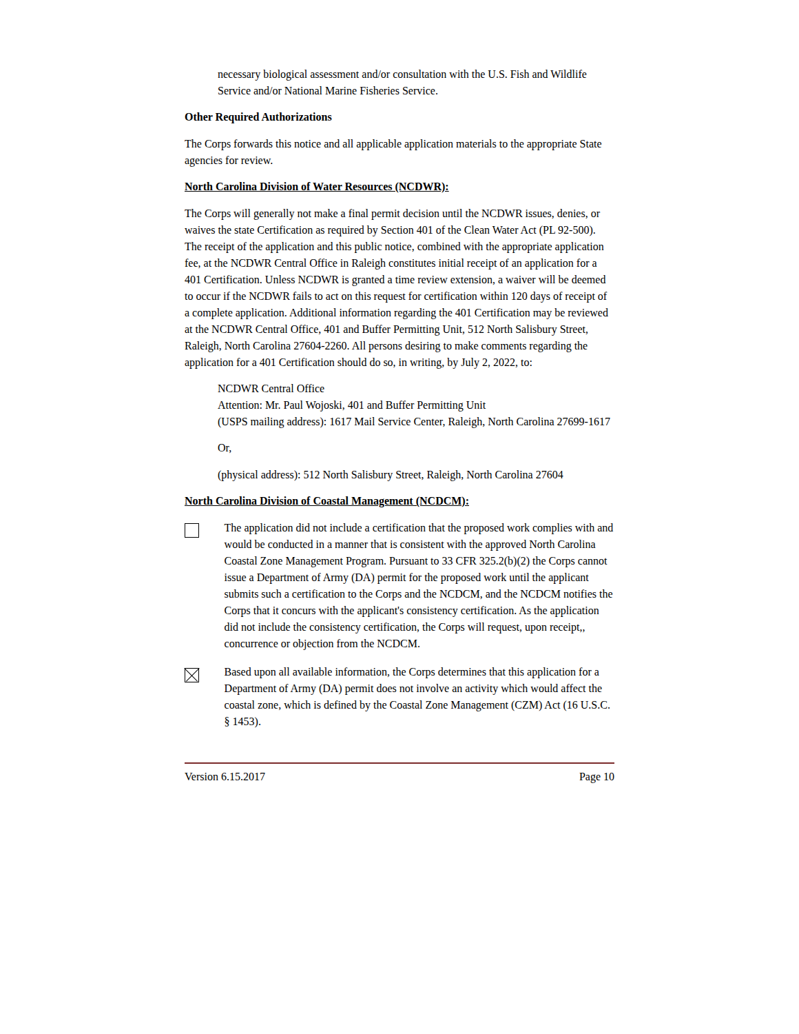necessary biological assessment and/or consultation with the U.S. Fish and Wildlife Service and/or National Marine Fisheries Service.
Other Required Authorizations
The Corps forwards this notice and all applicable application materials to the appropriate State agencies for review.
North Carolina Division of Water Resources (NCDWR):
The Corps will generally not make a final permit decision until the NCDWR issues, denies, or waives the state Certification as required by Section 401 of the Clean Water Act (PL 92-500). The receipt of the application and this public notice, combined with the appropriate application fee, at the NCDWR Central Office in Raleigh constitutes initial receipt of an application for a 401 Certification. Unless NCDWR is granted a time review extension, a waiver will be deemed to occur if the NCDWR fails to act on this request for certification within 120 days of receipt of a complete application. Additional information regarding the 401 Certification may be reviewed at the NCDWR Central Office, 401 and Buffer Permitting Unit, 512 North Salisbury Street, Raleigh, North Carolina 27604-2260. All persons desiring to make comments regarding the application for a 401 Certification should do so, in writing, by July 2, 2022, to:
NCDWR Central Office
Attention: Mr. Paul Wojoski, 401 and Buffer Permitting Unit
(USPS mailing address): 1617 Mail Service Center, Raleigh, North Carolina 27699-1617
Or,
(physical address): 512 North Salisbury Street, Raleigh, North Carolina 27604
North Carolina Division of Coastal Management (NCDCM):
The application did not include a certification that the proposed work complies with and would be conducted in a manner that is consistent with the approved North Carolina Coastal Zone Management Program. Pursuant to 33 CFR 325.2(b)(2) the Corps cannot issue a Department of Army (DA) permit for the proposed work until the applicant submits such a certification to the Corps and the NCDCM, and the NCDCM notifies the Corps that it concurs with the applicant's consistency certification. As the application did not include the consistency certification, the Corps will request, upon receipt,, concurrence or objection from the NCDCM.
Based upon all available information, the Corps determines that this application for a Department of Army (DA) permit does not involve an activity which would affect the coastal zone, which is defined by the Coastal Zone Management (CZM) Act (16 U.S.C. § 1453).
Version 6.15.2017 Page 10